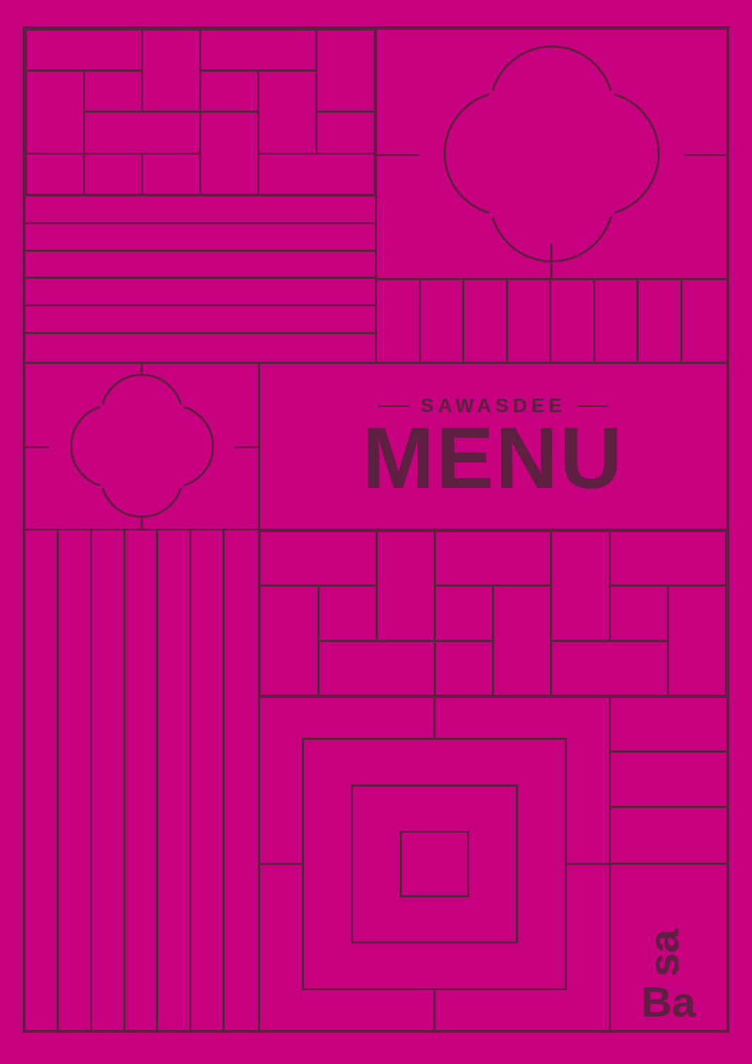Sawasdee
Menu
sa Ba